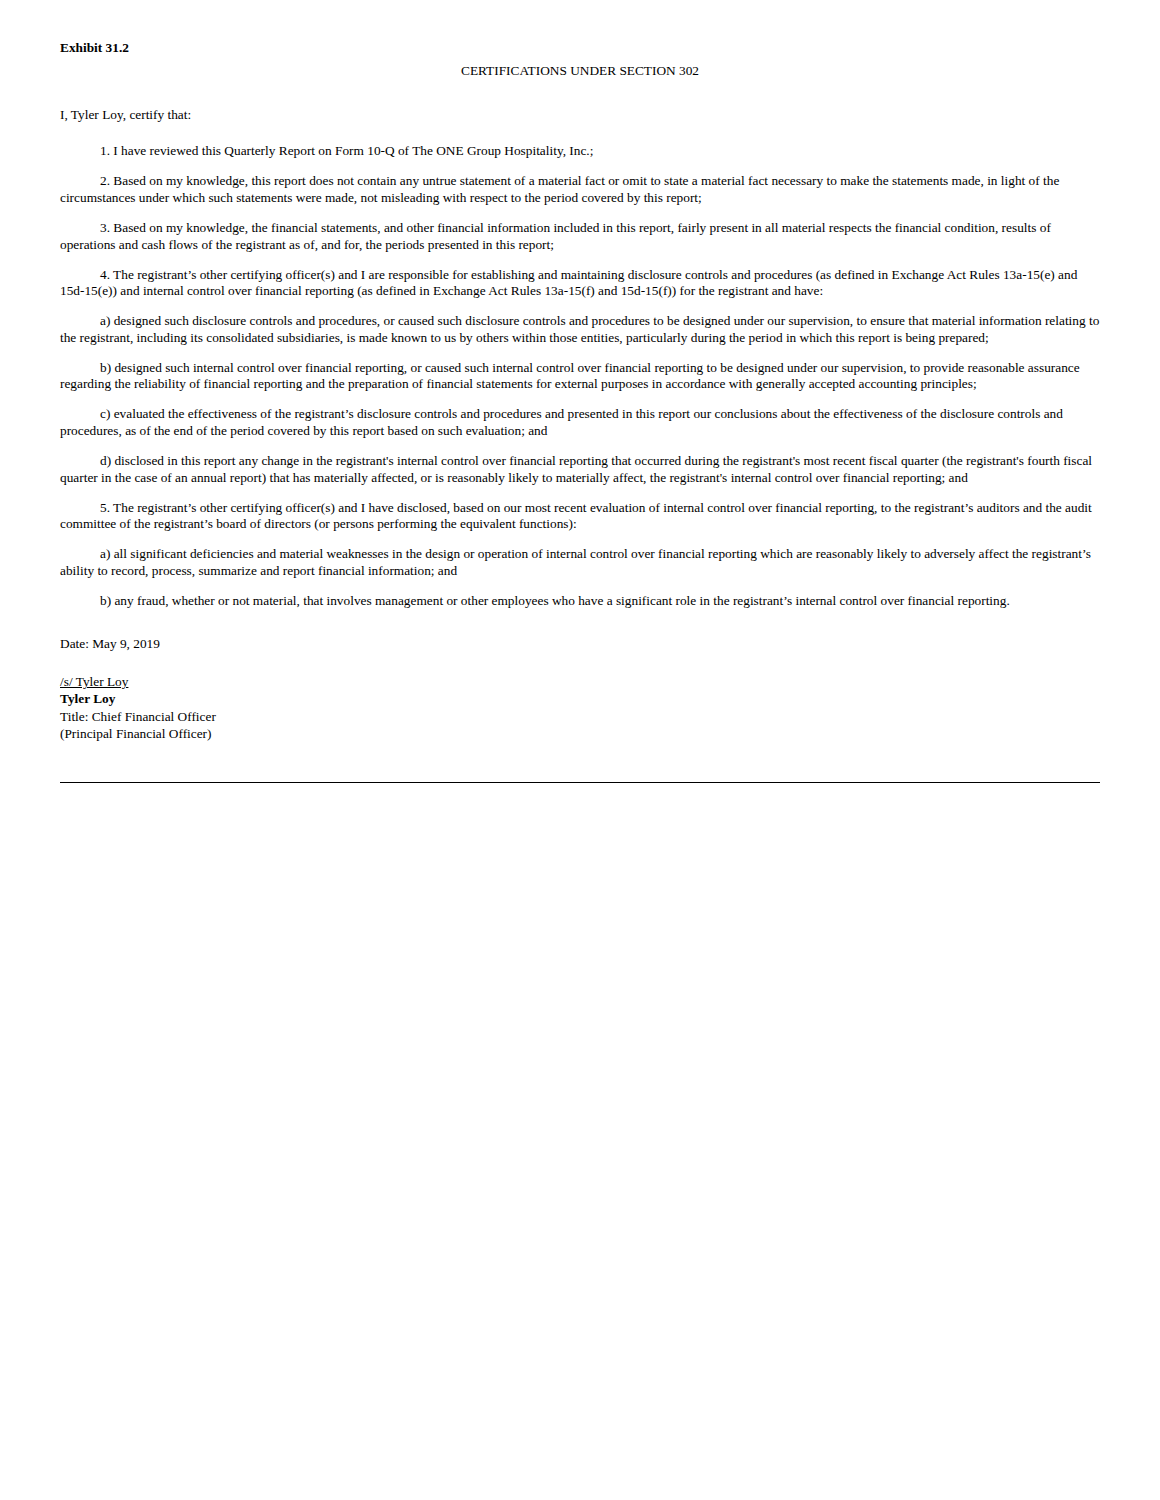Exhibit 31.2
CERTIFICATIONS UNDER SECTION 302
I, Tyler Loy, certify that:
1. I have reviewed this Quarterly Report on Form 10-Q of The ONE Group Hospitality, Inc.;
2. Based on my knowledge, this report does not contain any untrue statement of a material fact or omit to state a material fact necessary to make the statements made, in light of the circumstances under which such statements were made, not misleading with respect to the period covered by this report;
3. Based on my knowledge, the financial statements, and other financial information included in this report, fairly present in all material respects the financial condition, results of operations and cash flows of the registrant as of, and for, the periods presented in this report;
4. The registrant’s other certifying officer(s) and I are responsible for establishing and maintaining disclosure controls and procedures (as defined in Exchange Act Rules 13a-15(e) and 15d-15(e)) and internal control over financial reporting (as defined in Exchange Act Rules 13a-15(f) and 15d-15(f)) for the registrant and have:
a) designed such disclosure controls and procedures, or caused such disclosure controls and procedures to be designed under our supervision, to ensure that material information relating to the registrant, including its consolidated subsidiaries, is made known to us by others within those entities, particularly during the period in which this report is being prepared;
b) designed such internal control over financial reporting, or caused such internal control over financial reporting to be designed under our supervision, to provide reasonable assurance regarding the reliability of financial reporting and the preparation of financial statements for external purposes in accordance with generally accepted accounting principles;
c) evaluated the effectiveness of the registrant’s disclosure controls and procedures and presented in this report our conclusions about the effectiveness of the disclosure controls and procedures, as of the end of the period covered by this report based on such evaluation; and
d) disclosed in this report any change in the registrant's internal control over financial reporting that occurred during the registrant's most recent fiscal quarter (the registrant's fourth fiscal quarter in the case of an annual report) that has materially affected, or is reasonably likely to materially affect, the registrant's internal control over financial reporting; and
5. The registrant’s other certifying officer(s) and I have disclosed, based on our most recent evaluation of internal control over financial reporting, to the registrant’s auditors and the audit committee of the registrant’s board of directors (or persons performing the equivalent functions):
a) all significant deficiencies and material weaknesses in the design or operation of internal control over financial reporting which are reasonably likely to adversely affect the registrant’s ability to record, process, summarize and report financial information; and
b) any fraud, whether or not material, that involves management or other employees who have a significant role in the registrant’s internal control over financial reporting.
Date: May 9, 2019
/s/ Tyler Loy
Tyler Loy
Title: Chief Financial Officer
(Principal Financial Officer)